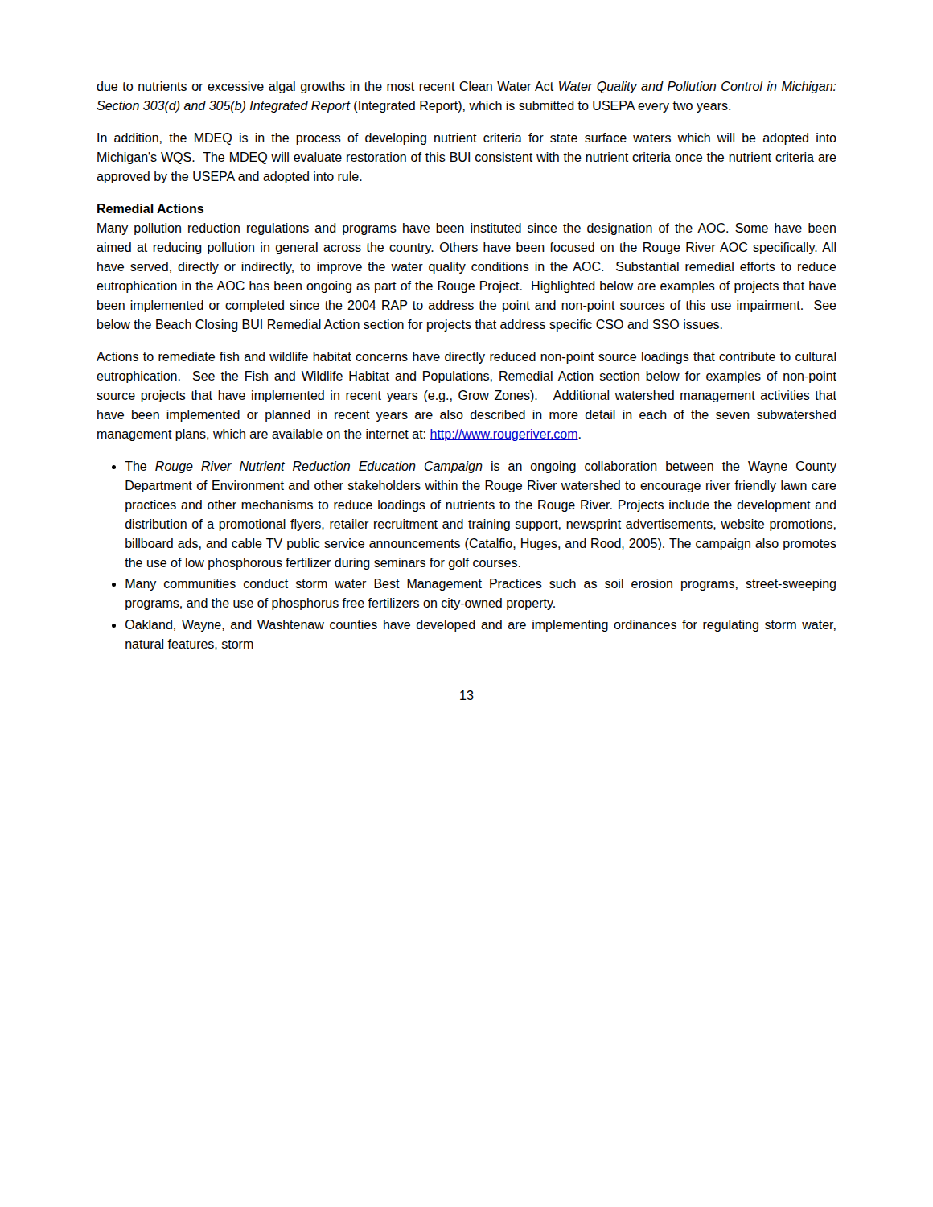due to nutrients or excessive algal growths in the most recent Clean Water Act Water Quality and Pollution Control in Michigan: Section 303(d) and 305(b) Integrated Report (Integrated Report), which is submitted to USEPA every two years.
In addition, the MDEQ is in the process of developing nutrient criteria for state surface waters which will be adopted into Michigan's WQS. The MDEQ will evaluate restoration of this BUI consistent with the nutrient criteria once the nutrient criteria are approved by the USEPA and adopted into rule.
Remedial Actions
Many pollution reduction regulations and programs have been instituted since the designation of the AOC. Some have been aimed at reducing pollution in general across the country. Others have been focused on the Rouge River AOC specifically. All have served, directly or indirectly, to improve the water quality conditions in the AOC. Substantial remedial efforts to reduce eutrophication in the AOC has been ongoing as part of the Rouge Project. Highlighted below are examples of projects that have been implemented or completed since the 2004 RAP to address the point and non-point sources of this use impairment. See below the Beach Closing BUI Remedial Action section for projects that address specific CSO and SSO issues.
Actions to remediate fish and wildlife habitat concerns have directly reduced non-point source loadings that contribute to cultural eutrophication. See the Fish and Wildlife Habitat and Populations, Remedial Action section below for examples of non-point source projects that have implemented in recent years (e.g., Grow Zones). Additional watershed management activities that have been implemented or planned in recent years are also described in more detail in each of the seven subwatershed management plans, which are available on the internet at: http://www.rougeriver.com.
The Rouge River Nutrient Reduction Education Campaign is an ongoing collaboration between the Wayne County Department of Environment and other stakeholders within the Rouge River watershed to encourage river friendly lawn care practices and other mechanisms to reduce loadings of nutrients to the Rouge River. Projects include the development and distribution of a promotional flyers, retailer recruitment and training support, newsprint advertisements, website promotions, billboard ads, and cable TV public service announcements (Catalfio, Huges, and Rood, 2005). The campaign also promotes the use of low phosphorous fertilizer during seminars for golf courses.
Many communities conduct storm water Best Management Practices such as soil erosion programs, street-sweeping programs, and the use of phosphorus free fertilizers on city-owned property.
Oakland, Wayne, and Washtenaw counties have developed and are implementing ordinances for regulating storm water, natural features, storm
13